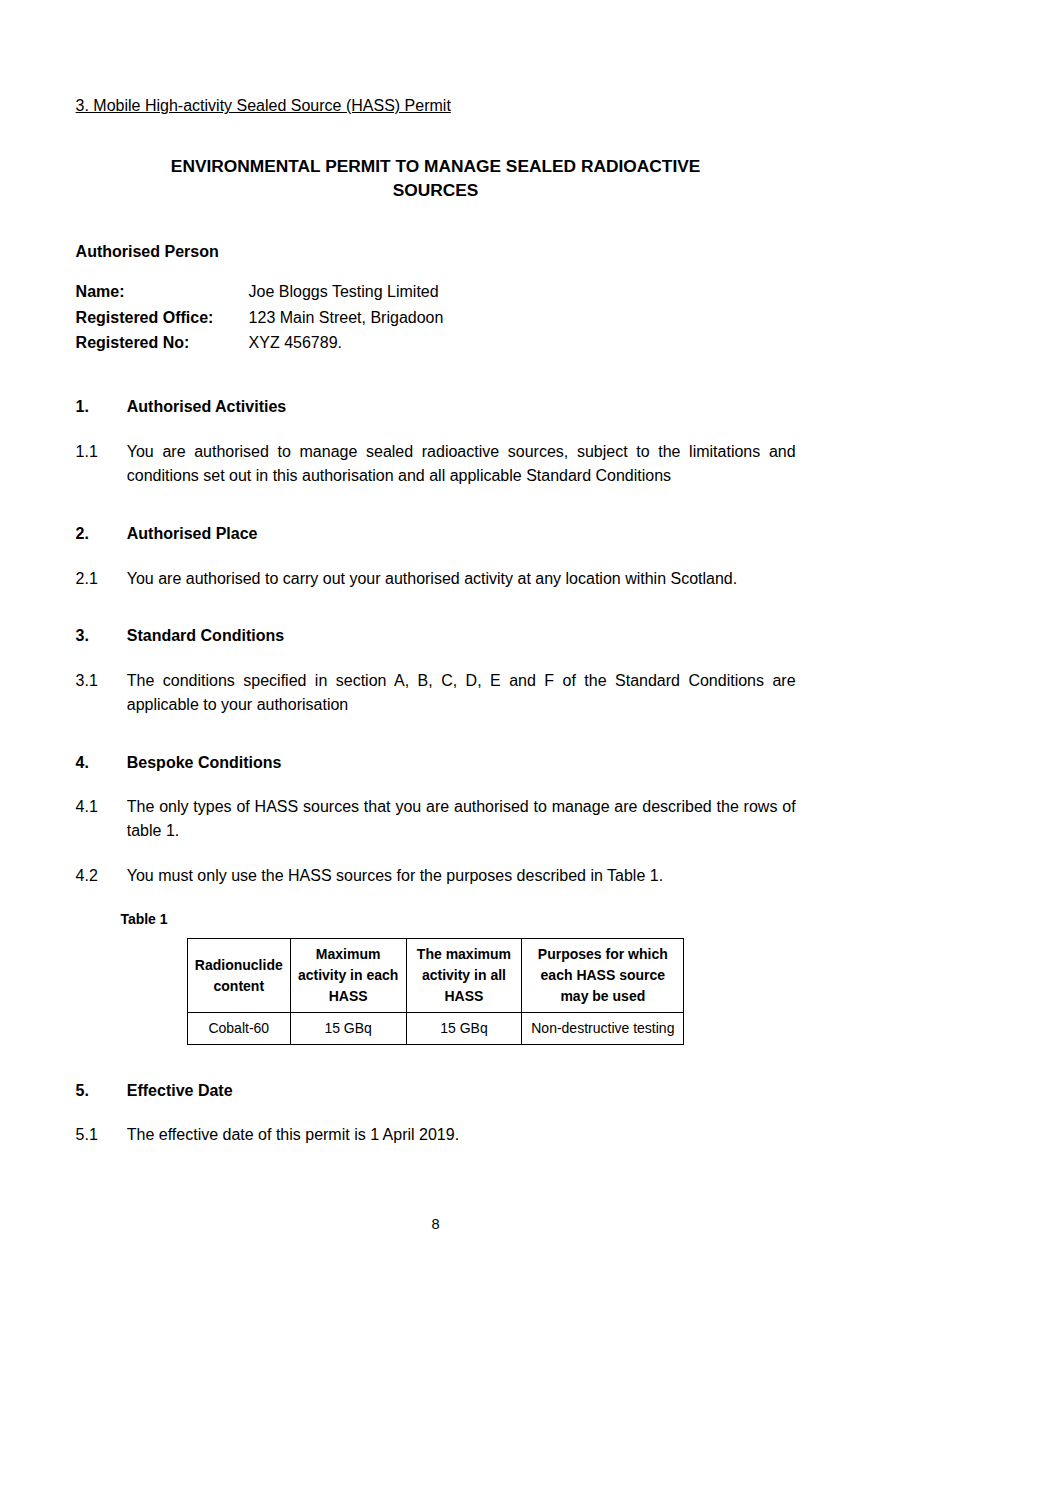3. Mobile High-activity Sealed Source (HASS) Permit
ENVIRONMENTAL PERMIT TO MANAGE SEALED RADIOACTIVE
SOURCES
Authorised Person
| Name: | Joe Bloggs Testing Limited |
| Registered Office: | 123 Main Street, Brigadoon |
| Registered No: | XYZ 456789. |
1. Authorised Activities
1.1 You are authorised to manage sealed radioactive sources, subject to the limitations and conditions set out in this authorisation and all applicable Standard Conditions
2. Authorised Place
2.1 You are authorised to carry out your authorised activity at any location within Scotland.
3. Standard Conditions
3.1 The conditions specified in section A, B, C, D, E and F of the Standard Conditions are applicable to your authorisation
4. Bespoke Conditions
4.1 The only types of HASS sources that you are authorised to manage are described the rows of table 1.
4.2 You must only use the HASS sources for the purposes described in Table 1.
Table 1
| Radionuclide content | Maximum activity in each HASS | The maximum activity in all HASS | Purposes for which each HASS source may be used |
| --- | --- | --- | --- |
| Cobalt-60 | 15 GBq | 15 GBq | Non-destructive testing |
5. Effective Date
5.1 The effective date of this permit is 1 April 2019.
8